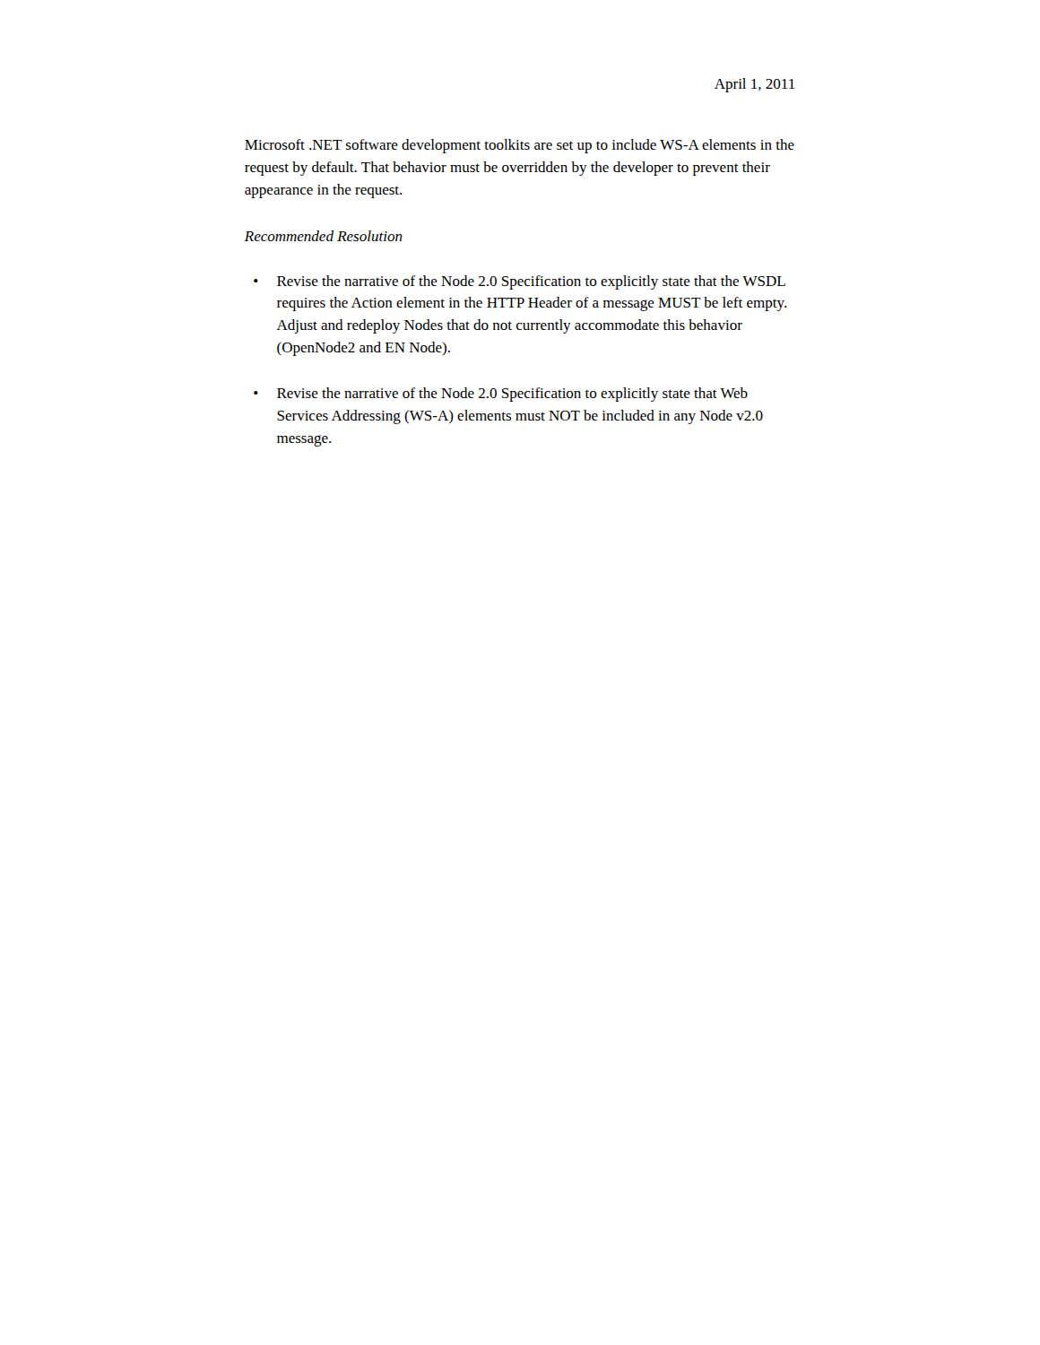April 1, 2011
Microsoft .NET software development toolkits are set up to include WS-A elements in the request by default. That behavior must be overridden by the developer to prevent their appearance in the request.
Recommended Resolution
Revise the narrative of the Node 2.0 Specification to explicitly state that the WSDL requires the Action element in the HTTP Header of a message MUST be left empty. Adjust and redeploy Nodes that do not currently accommodate this behavior (OpenNode2 and EN Node).
Revise the narrative of the Node 2.0 Specification to explicitly state that Web Services Addressing (WS-A) elements must NOT be included in any Node v2.0 message.